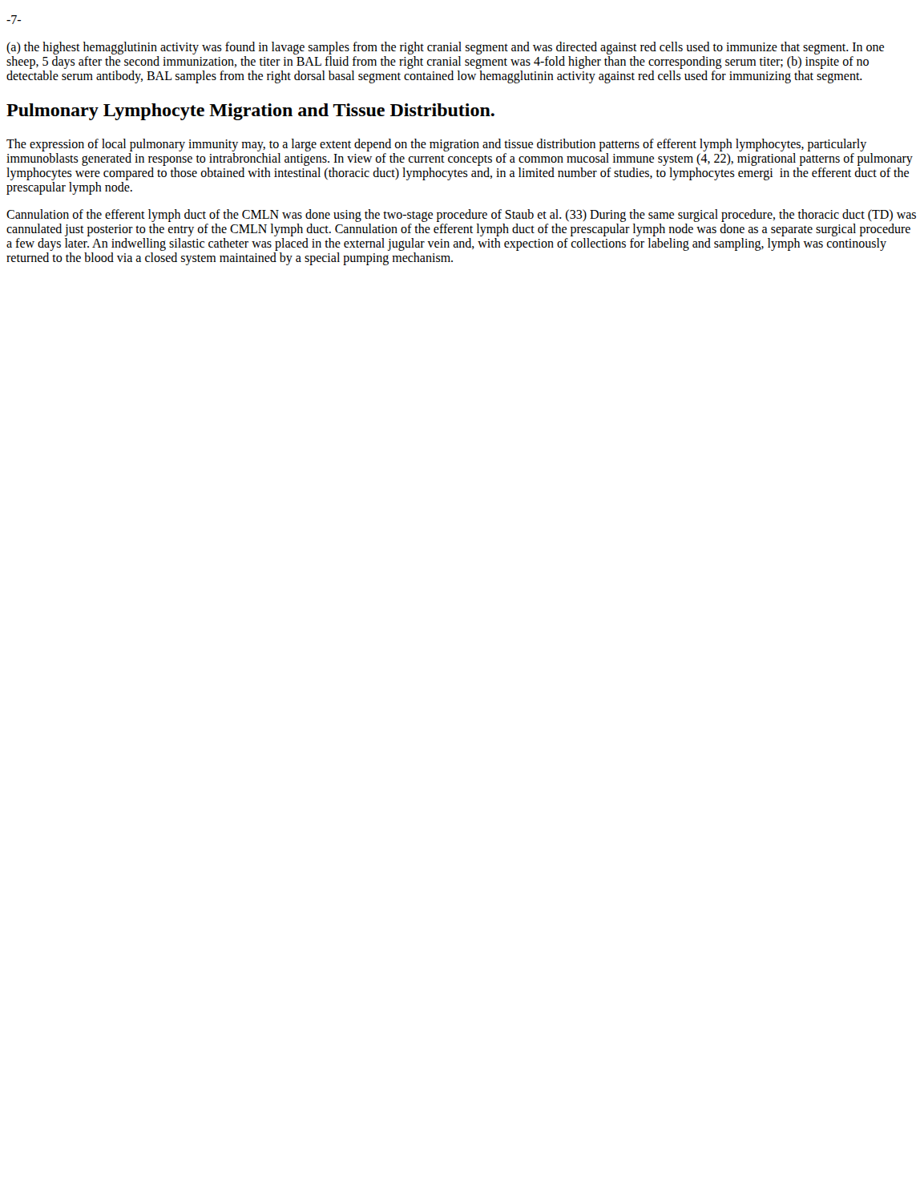-7-
(a) the highest hemagglutinin activity was found in lavage samples from the right cranial segment and was directed against red cells used to immunize that segment. In one sheep, 5 days after the second immunization, the titer in BAL fluid from the right cranial segment was 4-fold higher than the corresponding serum titer; (b) inspite of no detectable serum antibody, BAL samples from the right dorsal basal segment contained low hemagglutinin activity against red cells used for immunizing that segment.
Pulmonary Lymphocyte Migration and Tissue Distribution.
The expression of local pulmonary immunity may, to a large extent depend on the migration and tissue distribution patterns of efferent lymph lymphocytes, particularly immunoblasts generated in response to intrabronchial antigens. In view of the current concepts of a common mucosal immune system (4, 22), migrational patterns of pulmonary lymphocytes were compared to those obtained with intestinal (thoracic duct) lymphocytes and, in a limited number of studies, to lymphocytes emergi in the efferent duct of the prescapular lymph node.
Cannulation of the efferent lymph duct of the CMLN was done using the two-stage procedure of Staub et al. (33) During the same surgical procedure, the thoracic duct (TD) was cannulated just posterior to the entry of the CMLN lymph duct. Cannulation of the efferent lymph duct of the prescapular lymph node was done as a separate surgical procedure a few days later. An indwelling silastic catheter was placed in the external jugular vein and, with expection of collections for labeling and sampling, lymph was continously returned to the blood via a closed system maintained by a special pumping mechanism.